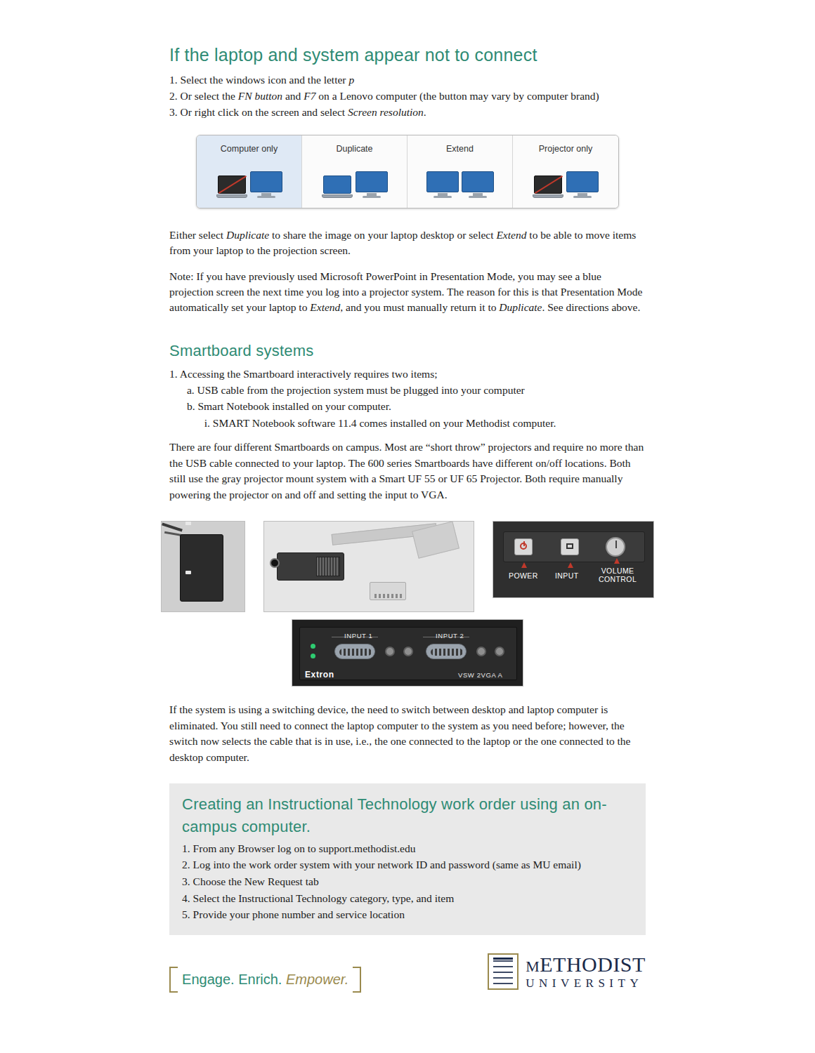If the laptop and system appear not to connect
1. Select the windows icon and the letter p
2. Or select the FN button and F7 on a Lenovo computer (the button may vary by computer brand)
3. Or right click on the screen and select Screen resolution.
Computer only
Duplicate
Extend
Projector only
Either select Duplicate to share the image on your laptop desktop or select Extend to be able to move items from your laptop to the projection screen.
Note: If you have previously used Microsoft PowerPoint in Presentation Mode, you may see a blue projection screen the next time you log into a projector system. The reason for this is that Presentation Mode automatically set your laptop to Extend, and you must manually return it to Duplicate. See directions above.
Smartboard systems
1. Accessing the Smartboard interactively requires two items;
a. USB cable from the projection system must be plugged into your computer
b. Smart Notebook installed on your computer.
i. SMART Notebook software 11.4 comes installed on your Methodist computer.
There are four different Smartboards on campus. Most are “short throw” projectors and require no more than the USB cable connected to your laptop. The 600 series Smartboards have different on/off locations. Both still use the gray projector mount system with a Smart UF 55 or UF 65 Projector. Both require manually powering the projector on and off and setting the input to VGA.
POWER
INPUT
VOLUME
CONTROL
INPUT 1
INPUT 2
Extron
VSW 2VGA A
If the system is using a switching device, the need to switch between desktop and laptop computer is eliminated. You still need to connect the laptop computer to the system as you need before; however, the switch now selects the cable that is in use, i.e., the one connected to the laptop or the one connected to the desktop computer.
Creating an Instructional Technology work order using an on-campus computer.
1. From any Browser log on to support.methodist.edu
2. Log into the work order system with your network ID and password (same as MU email)
3. Choose the New Request tab
4. Select the Instructional Technology category, type, and item
5. Provide your phone number and service location
Engage. Enrich. Empower.
METHODIST
UNIVERSITY